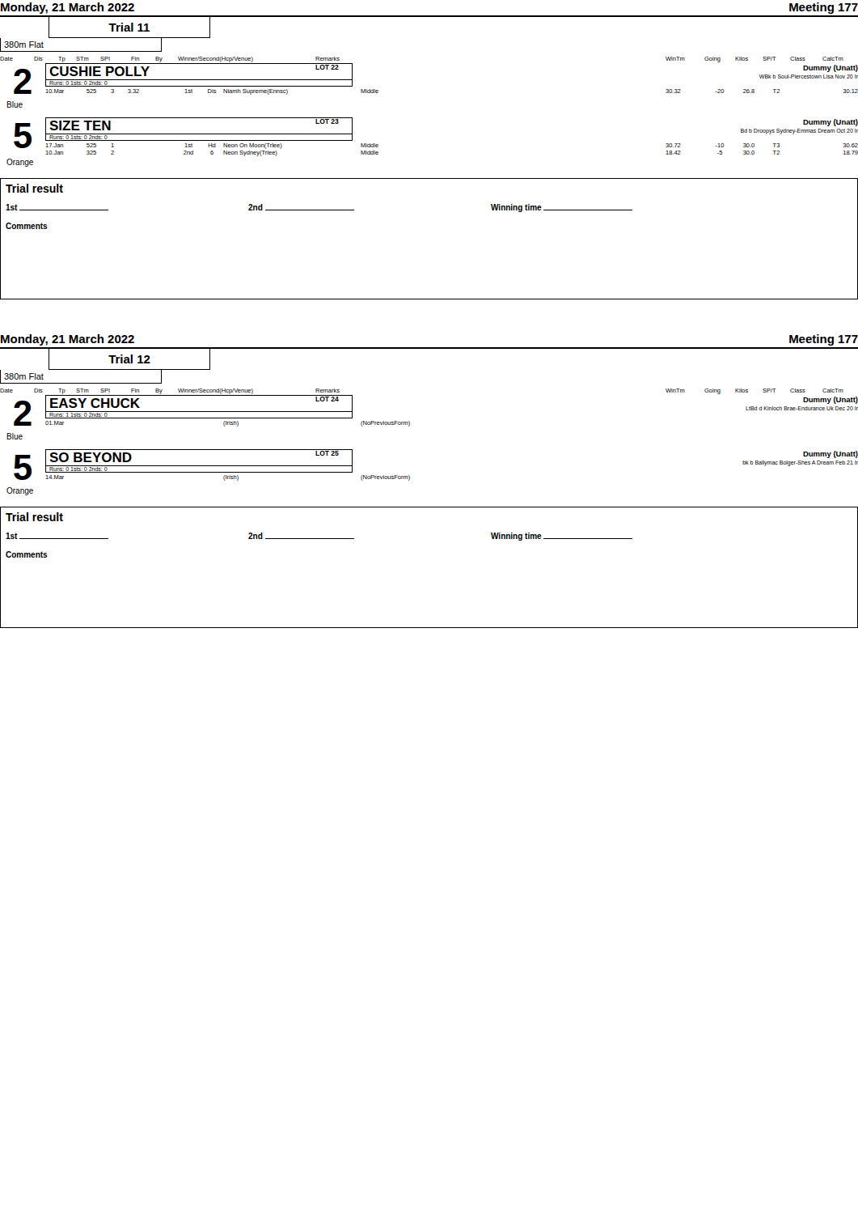Monday, 21 March 2022
Meeting 177
Trial 11
380m Flat
Date Dis Tp STm SPI Fin By Winner/Second(Hcp/Venue) Remarks
WinTm Going Kilos SP/T Class CalcTm
2
CUSHIE POLLY
Runs: 0 1sts: 0 2nds: 0
10.Mar 525 3 3.32 1st Dis Niamh Supreme(Ennsc) Middle
30.32 -20 26.8 T2 30.12
LOT 22
Dummy (Unatt)
WBk b Soul-Piercestown Lisa Nov 20 Ir
Blue
5
SIZE TEN
Runs: 0 1sts: 0 2nds: 0
17.Jan 525 1 1st Hd Neon On Moon(Trlee) Middle
30.72 -10 30.0 T3 30.62
10.Jan 325 2 2nd 6 Neon Sydney(Trlee) Middle
18.42 -5 30.0 T2 18.79
LOT 23
Dummy (Unatt)
Bd b Droopys Sydney-Emmas Dream Oct 20 Ir
Orange
Trial result
1st
2nd
Winning time
Comments
Monday, 21 March 2022
Meeting 177
Trial 12
380m Flat
Date Dis Tp STm SPI Fin By Winner/Second(Hcp/Venue) Remarks
WinTm Going Kilos SP/T Class CalcTm
2
EASY CHUCK
Runs: 1 1sts: 0 2nds: 0
01.Mar (Irish) (NoPreviousForm)
LOT 24
Dummy (Unatt)
LtBd d Kinloch Brae-Endurance Uk Dec 20 Ir
Blue
5
SO BEYOND
Runs: 0 1sts: 0 2nds: 0
14.Mar (Irish) (NoPreviousForm)
LOT 25
Dummy (Unatt)
bk b Ballymac Bolger-Shes A Dream Feb 21 Ir
Orange
Trial result
1st
2nd
Winning time
Comments